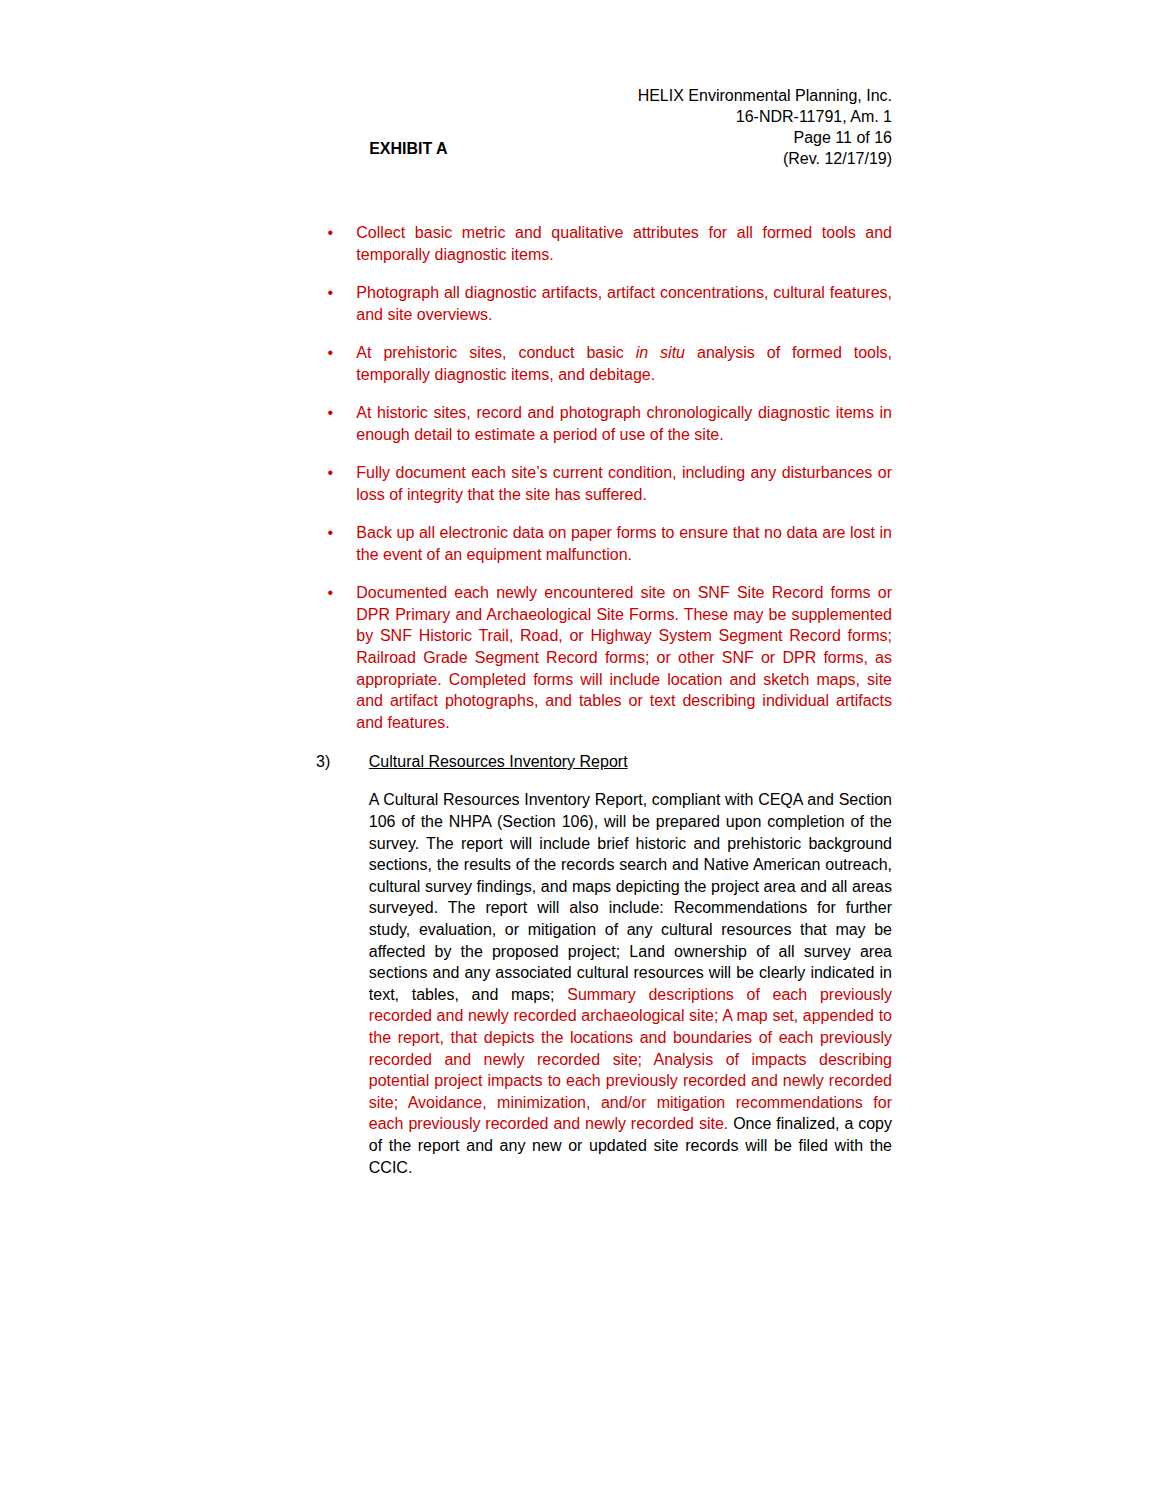| EXHIBIT A | HELIX Environmental Planning, Inc. 16-NDR-11791, Am. 1 Page 11 of 16 (Rev. 12/17/19) |
Collect basic metric and qualitative attributes for all formed tools and temporally diagnostic items.
Photograph all diagnostic artifacts, artifact concentrations, cultural features, and site overviews.
At prehistoric sites, conduct basic in situ analysis of formed tools, temporally diagnostic items, and debitage.
At historic sites, record and photograph chronologically diagnostic items in enough detail to estimate a period of use of the site.
Fully document each site’s current condition, including any disturbances or loss of integrity that the site has suffered.
Back up all electronic data on paper forms to ensure that no data are lost in the event of an equipment malfunction.
Documented each newly encountered site on SNF Site Record forms or DPR Primary and Archaeological Site Forms. These may be supplemented by SNF Historic Trail, Road, or Highway System Segment Record forms; Railroad Grade Segment Record forms; or other SNF or DPR forms, as appropriate. Completed forms will include location and sketch maps, site and artifact photographs, and tables or text describing individual artifacts and features.
3)
Cultural Resources Inventory Report
A Cultural Resources Inventory Report, compliant with CEQA and Section 106 of the NHPA (Section 106), will be prepared upon completion of the survey. The report will include brief historic and prehistoric background sections, the results of the records search and Native American outreach, cultural survey findings, and maps depicting the project area and all areas surveyed. The report will also include: Recommendations for further study, evaluation, or mitigation of any cultural resources that may be affected by the proposed project; Land ownership of all survey area sections and any associated cultural resources will be clearly indicated in text, tables, and maps; Summary descriptions of each previously recorded and newly recorded archaeological site; A map set, appended to the report, that depicts the locations and boundaries of each previously recorded and newly recorded site; Analysis of impacts describing potential project impacts to each previously recorded and newly recorded site; Avoidance, minimization, and/or mitigation recommendations for each previously recorded and newly recorded site. Once finalized, a copy of the report and any new or updated site records will be filed with the CCIC.